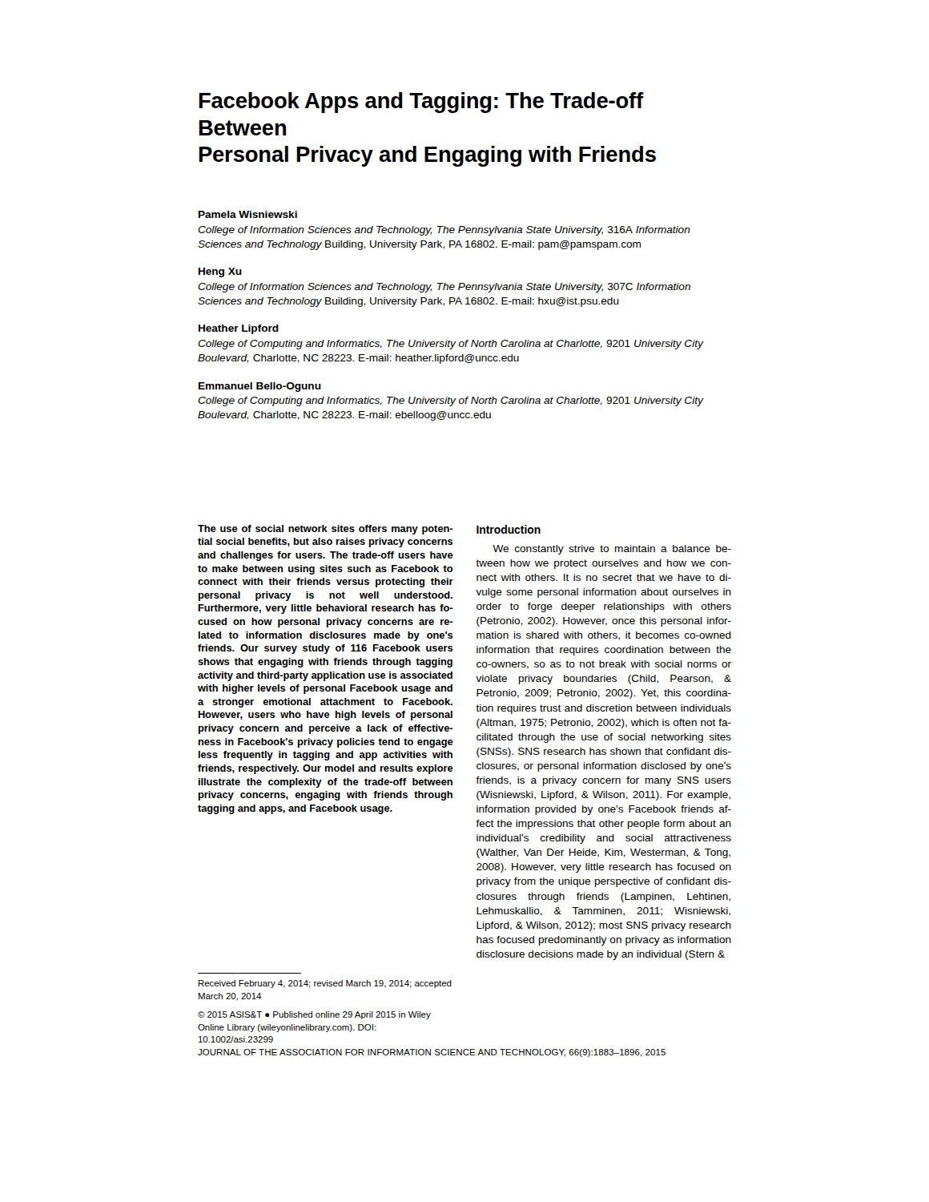Facebook Apps and Tagging: The Trade-off Between
Personal Privacy and Engaging with Friends
Pamela Wisniewski
College of Information Sciences and Technology, The Pennsylvania State University, 316A Information Sciences and Technology Building, University Park, PA 16802. E-mail: pam@pamspam.com
Heng Xu
College of Information Sciences and Technology, The Pennsylvania State University, 307C Information Sciences and Technology Building, University Park, PA 16802. E-mail: hxu@ist.psu.edu
Heather Lipford
College of Computing and Informatics, The University of North Carolina at Charlotte, 9201 University City Boulevard, Charlotte, NC 28223. E-mail: heather.lipford@uncc.edu
Emmanuel Bello-Ogunu
College of Computing and Informatics, The University of North Carolina at Charlotte, 9201 University City Boulevard, Charlotte, NC 28223. E-mail: ebelloog@uncc.edu
The use of social network sites offers many potential social benefits, but also raises privacy concerns and challenges for users. The trade-off users have to make between using sites such as Facebook to connect with their friends versus protecting their personal privacy is not well understood. Furthermore, very little behavioral research has focused on how personal privacy concerns are related to information disclosures made by one's friends. Our survey study of 116 Facebook users shows that engaging with friends through tagging activity and third-party application use is associated with higher levels of personal Facebook usage and a stronger emotional attachment to Facebook. However, users who have high levels of personal privacy concern and perceive a lack of effectiveness in Facebook's privacy policies tend to engage less frequently in tagging and app activities with friends, respectively. Our model and results explore illustrate the complexity of the trade-off between privacy concerns, engaging with friends through tagging and apps, and Facebook usage.
Received February 4, 2014; revised March 19, 2014; accepted March 20, 2014
© 2015 ASIS&T ● Published online 29 April 2015 in Wiley Online Library (wileyonlinelibrary.com). DOI: 10.1002/asi.23299
Introduction
We constantly strive to maintain a balance between how we protect ourselves and how we connect with others. It is no secret that we have to divulge some personal information about ourselves in order to forge deeper relationships with others (Petronio, 2002). However, once this personal information is shared with others, it becomes co-owned information that requires coordination between the co-owners, so as to not break with social norms or violate privacy boundaries (Child, Pearson, & Petronio, 2009; Petronio, 2002). Yet, this coordination requires trust and discretion between individuals (Altman, 1975; Petronio, 2002), which is often not facilitated through the use of social networking sites (SNSs). SNS research has shown that confidant disclosures, or personal information disclosed by one's friends, is a privacy concern for many SNS users (Wisniewski, Lipford, & Wilson, 2011). For example, information provided by one's Facebook friends affect the impressions that other people form about an individual's credibility and social attractiveness (Walther, Van Der Heide, Kim, Westerman, & Tong, 2008). However, very little research has focused on privacy from the unique perspective of confidant disclosures through friends (Lampinen, Lehtinen, Lehmuskallio, & Tamminen, 2011; Wisniewski, Lipford, & Wilson, 2012); most SNS privacy research has focused predominantly on privacy as information disclosure decisions made by an individual (Stern &
JOURNAL OF THE ASSOCIATION FOR INFORMATION SCIENCE AND TECHNOLOGY, 66(9):1883–1896, 2015